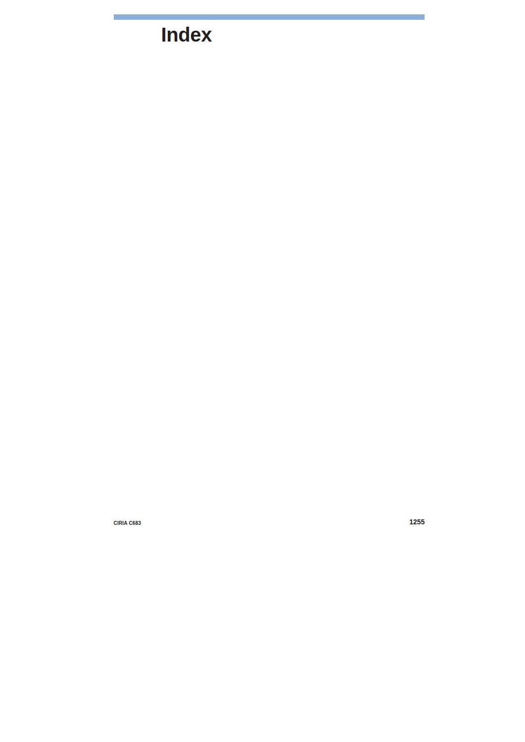Index
CIRIA C683 1255